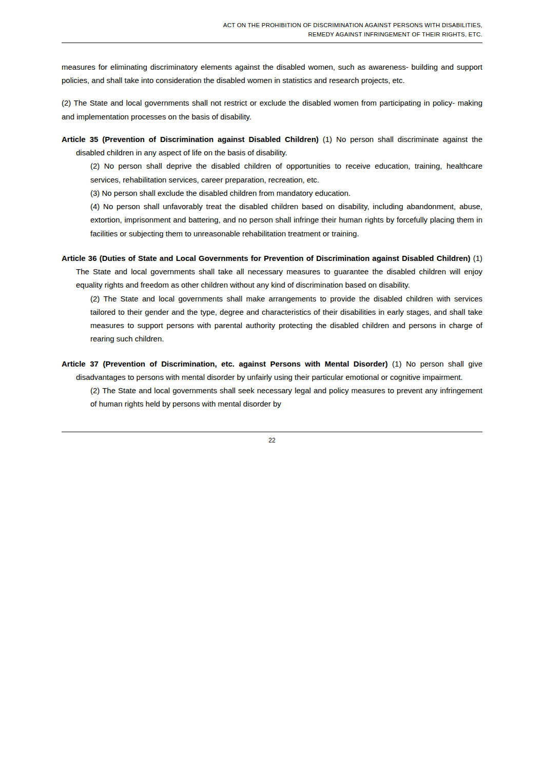ACT ON THE PROHIBITION OF DISCRIMINATION AGAINST PERSONS WITH DISABILITIES, REMEDY AGAINST INFRINGEMENT OF THEIR RIGHTS, ETC.
measures for eliminating discriminatory elements against the disabled women, such as awareness- building and support policies, and shall take into consideration the disabled women in statistics and research projects, etc.
(2) The State and local governments shall not restrict or exclude the disabled women from participating in policy- making and implementation processes on the basis of disability.
Article 35 (Prevention of Discrimination against Disabled Children) (1) No person shall discriminate against the disabled children in any aspect of life on the basis of disability.
(2) No person shall deprive the disabled children of opportunities to receive education, training, healthcare services, rehabilitation services, career preparation, recreation, etc.
(3) No person shall exclude the disabled children from mandatory education.
(4) No person shall unfavorably treat the disabled children based on disability, including abandonment, abuse, extortion, imprisonment and battering, and no person shall infringe their human rights by forcefully placing them in facilities or subjecting them to unreasonable rehabilitation treatment or training.
Article 36 (Duties of State and Local Governments for Prevention of Discrimination against Disabled Children) (1) The State and local governments shall take all necessary measures to guarantee the disabled children will enjoy equality rights and freedom as other children without any kind of discrimination based on disability.
(2) The State and local governments shall make arrangements to provide the disabled children with services tailored to their gender and the type, degree and characteristics of their disabilities in early stages, and shall take measures to support persons with parental authority protecting the disabled children and persons in charge of rearing such children.
Article 37 (Prevention of Discrimination, etc. against Persons with Mental Disorder) (1) No person shall give disadvantages to persons with mental disorder by unfairly using their particular emotional or cognitive impairment.
(2) The State and local governments shall seek necessary legal and policy measures to prevent any infringement of human rights held by persons with mental disorder by
22